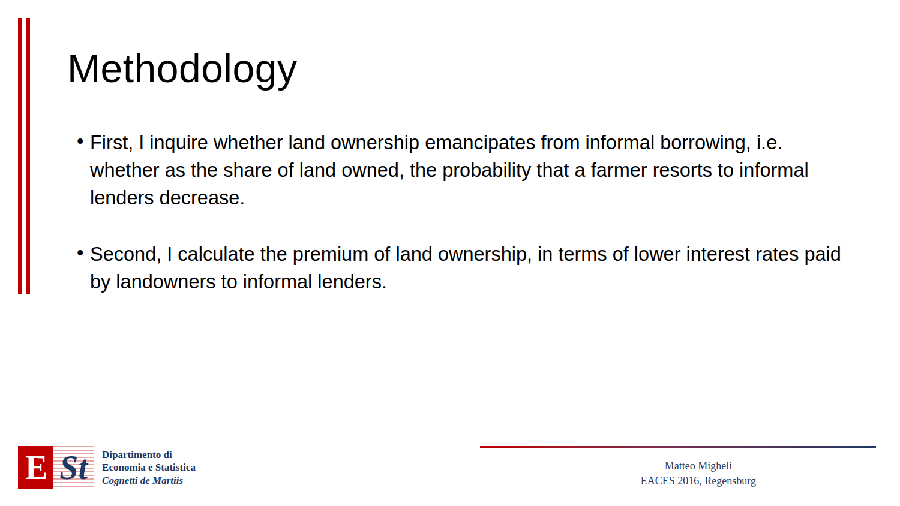Methodology
First, I inquire whether land ownership emancipates from informal borrowing, i.e. whether as the share of land owned, the probability that a farmer resorts to informal lenders decrease.
Second, I calculate the premium of land ownership, in terms of lower interest rates paid by landowners to informal lenders.
E
St
Dipartimento di
Economia e Statistica
Cognetti de Martiis
Matteo Migheli
EACES 2016, Regensburg